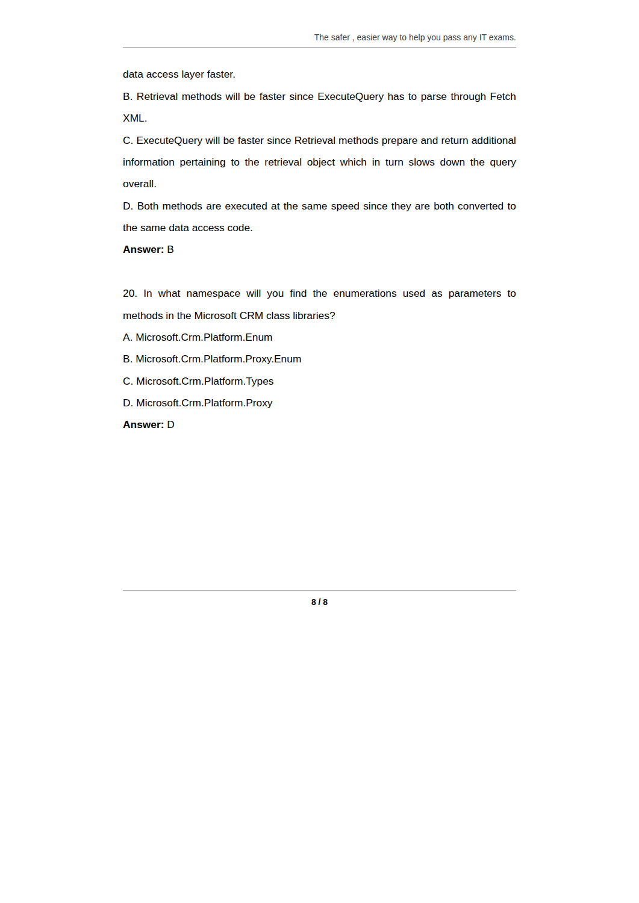The safer , easier way to help you pass any IT exams.
data access layer faster.
B. Retrieval methods will be faster since ExecuteQuery has to parse through Fetch XML.
C. ExecuteQuery will be faster since Retrieval methods prepare and return additional information pertaining to the retrieval object which in turn slows down the query overall.
D. Both methods are executed at the same speed since they are both converted to the same data access code.
Answer: B
20. In what namespace will you find the enumerations used as parameters to methods in the Microsoft CRM class libraries?
A. Microsoft.Crm.Platform.Enum
B. Microsoft.Crm.Platform.Proxy.Enum
C. Microsoft.Crm.Platform.Types
D. Microsoft.Crm.Platform.Proxy
Answer: D
8 / 8